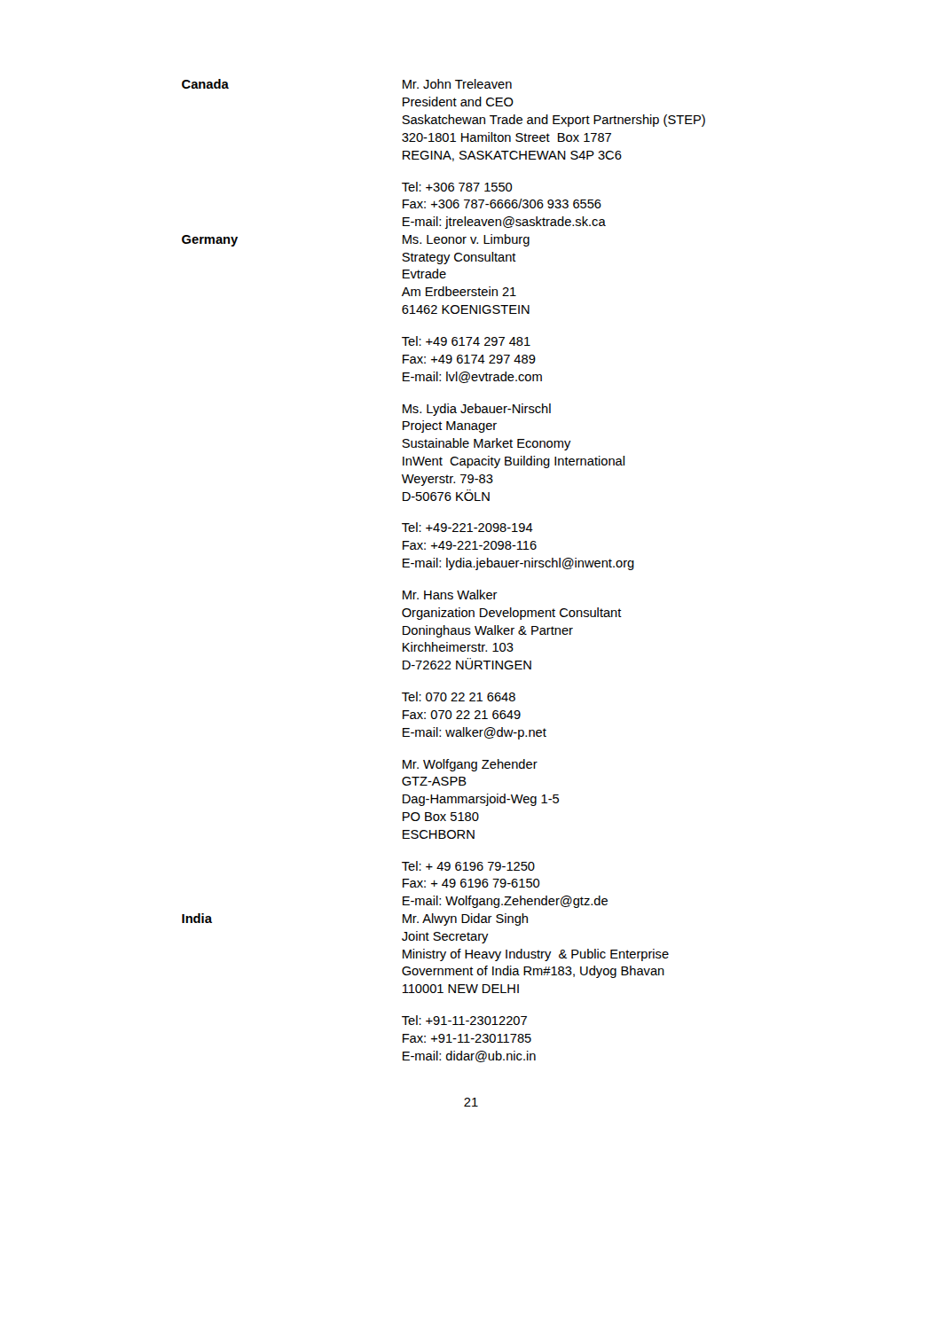| Canada | Mr. John Treleaven President and CEO Saskatchewan Trade and Export Partnership (STEP) 320-1801 Hamilton Street Box 1787 REGINA, SASKATCHEWAN S4P 3C6 Tel: +306 787 1550 Fax: +306 787-6666/306 933 6556 E-mail: jtreleaven@sasktrade.sk.ca |
| Germany | Ms. Leonor v. Limburg Strategy Consultant Evtrade Am Erdbeerstein 21 61462 KOENIGSTEIN Tel: +49 6174 297 481 Fax: +49 6174 297 489 E-mail: lvl@evtrade.com Ms. Lydia Jebauer-Nirschl Project Manager Sustainable Market Economy InWent Capacity Building International Weyerstr. 79-83 D-50676 KÖLN Tel: +49-221-2098-194 Fax: +49-221-2098-116 E-mail: lydia.jebauer-nirschl@inwent.org Mr. Hans Walker Organization Development Consultant Doninghaus Walker & Partner Kirchheimerstr. 103 D-72622 NÜRTINGEN Tel: 070 22 21 6648 Fax: 070 22 21 6649 E-mail: walker@dw-p.net Mr. Wolfgang Zehender GTZ-ASPB Dag-Hammarsjoid-Weg 1-5 PO Box 5180 ESCHBORN Tel: + 49 6196 79-1250 Fax: + 49 6196 79-6150 E-mail: Wolfgang.Zehender@gtz.de |
| India | Mr. Alwyn Didar Singh Joint Secretary Ministry of Heavy Industry & Public Enterprise Government of India Rm#183, Udyog Bhavan 110001 NEW DELHI Tel: +91-11-23012207 Fax: +91-11-23011785 E-mail: didar@ub.nic.in |
21